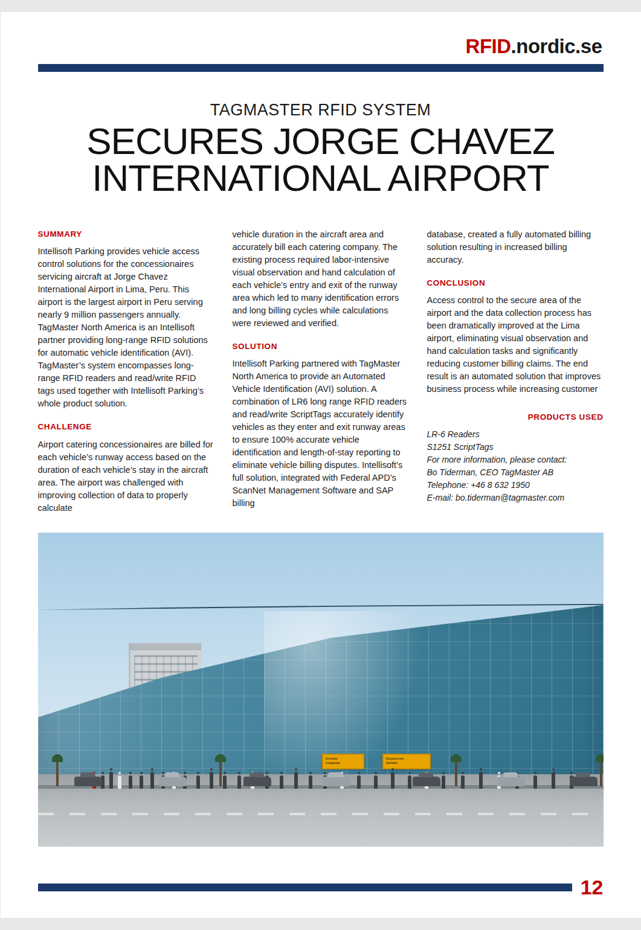RFID.nordic.se
TAGMASTER RFID SYSTEM
SECURES JORGE CHAVEZ
INTERNATIONAL AIRPORT
Summary
Intellisoft Parking provides vehicle access control solutions for the concessionaires servicing aircraft at Jorge Chavez International Airport in Lima, Peru. This airport is the largest airport in Peru serving nearly 9 million passengers annually. TagMaster North America is an Intellisoft partner providing long-range RFID solutions for automatic vehicle identification (AVI). TagMaster’s system encompasses long-range RFID readers and read/write RFID tags used together with Intellisoft Parking’s whole product solution.
Challenge
Airport catering concessionaires are billed for each vehicle’s runway access based on the duration of each vehicle’s stay in the aircraft area. The airport was challenged with improving collection of data to properly calculate
vehicle duration in the aircraft area and accurately bill each catering company. The existing process required labor-intensive visual observation and hand calculation of each vehicle’s entry and exit of the runway area which led to many identification errors and long billing cycles while calculations were reviewed and verified.
Solution
Intellisoft Parking partnered with TagMaster North America to provide an Automated Vehicle Identification (AVI) solution. A combination of LR6 long range RFID readers and read/write ScriptTags accurately identify vehicles as they enter and exit runway areas to ensure 100% accurate vehicle identification and length-of-stay reporting to eliminate vehicle billing disputes. Intellisoft’s full solution, integrated with Federal APD’s ScanNet Management Software and SAP billing
database, created a fully automated billing solution resulting in increased billing accuracy.
Conclusion
Access control to the secure area of the airport and the data collection process has been dramatically improved at the Lima airport, eliminating visual observation and hand calculation tasks and significantly reducing customer billing claims. The end result is an automated solution that improves business process while increasing customer
Products used
LR-6 Readers
S1251 ScriptTags
For more information, please contact:
Bo Tiderman, CEO TagMaster AB
Telephone: +46 8 632 1950
E-mail: bo.tiderman@tagmaster.com
Arrivals
Llegadas
Departures
Salidas
12